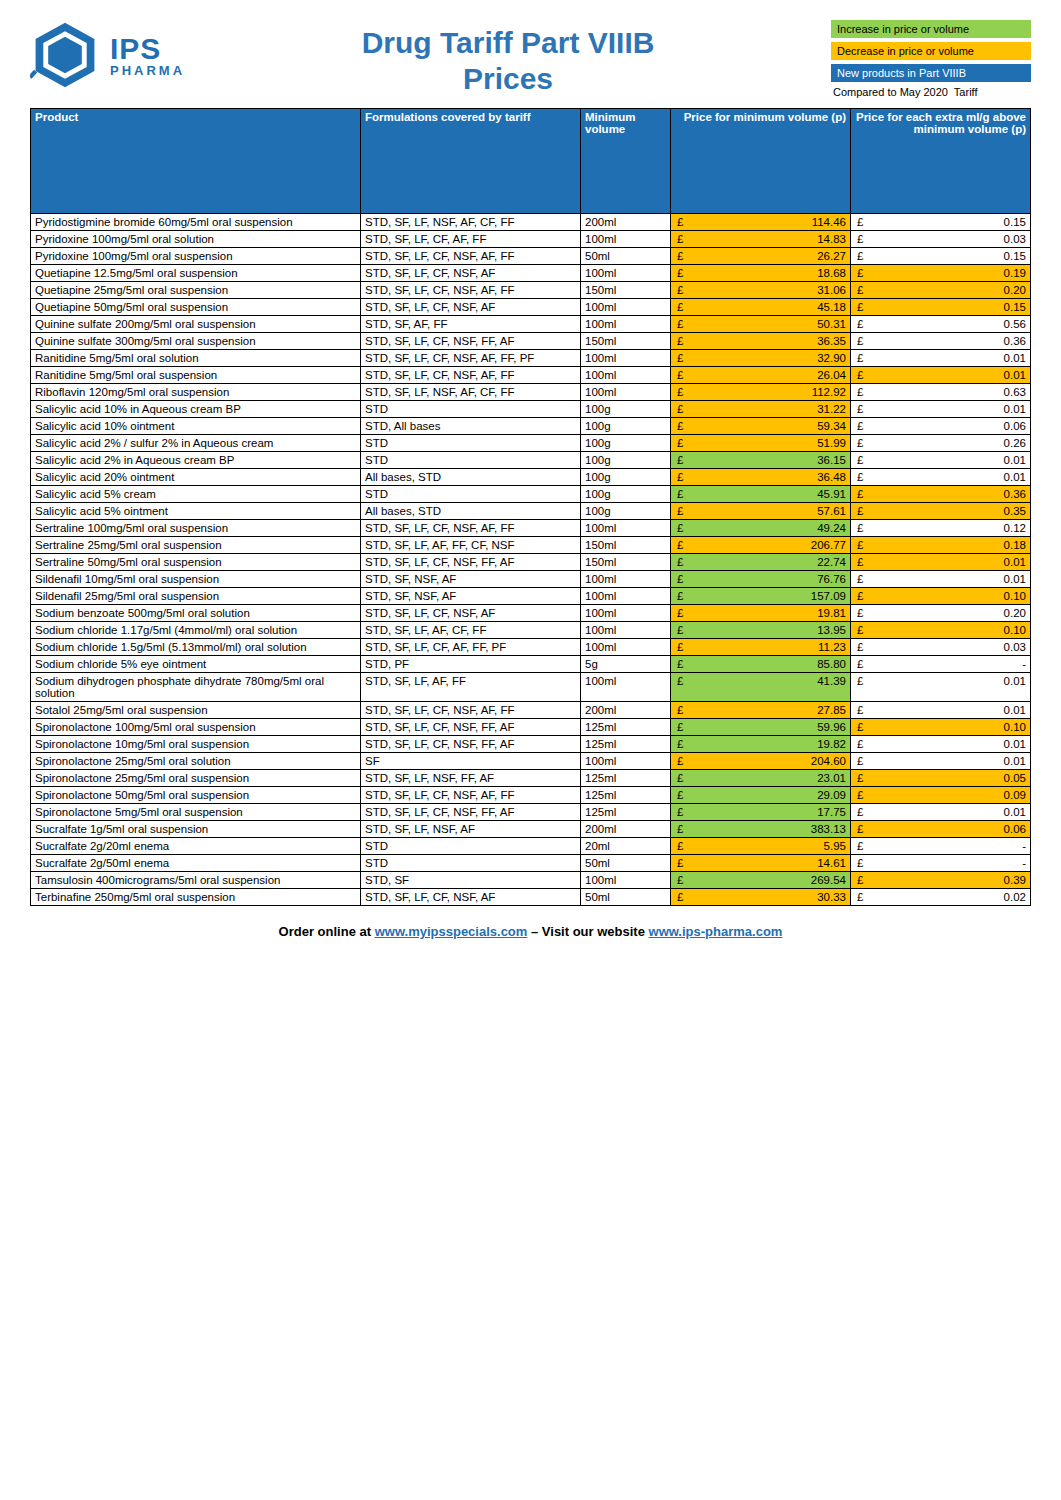IPS
PHARMA
Drug Tariff Part VIIIB
Prices
Increase in price or volume
Decrease in price or volume
New products in Part VIIIB
Compared to May 2020 Tariff
| Product | Formulations covered by tariff | Minimum volume | Price for minimum volume (p) | Price for each extra ml/g above minimum volume (p) |
| --- | --- | --- | --- | --- |
| Pyridostigmine bromide 60mg/5ml oral suspension | STD, SF, LF, NSF, AF, CF, FF | 200ml | £ 114.46 | £ 0.15 |
| Pyridoxine 100mg/5ml oral solution | STD, SF, LF, CF, AF, FF | 100ml | £ 14.83 | £ 0.03 |
| Pyridoxine 100mg/5ml oral suspension | STD, SF, LF, CF, NSF, AF, FF | 50ml | £ 26.27 | £ 0.15 |
| Quetiapine 12.5mg/5ml oral suspension | STD, SF, LF, CF, NSF, AF | 100ml | £ 18.68 | £ 0.19 |
| Quetiapine 25mg/5ml oral suspension | STD, SF, LF, CF, NSF, AF, FF | 150ml | £ 31.06 | £ 0.20 |
| Quetiapine 50mg/5ml oral suspension | STD, SF, LF, CF, NSF, AF | 100ml | £ 45.18 | £ 0.15 |
| Quinine sulfate 200mg/5ml oral suspension | STD, SF, AF, FF | 100ml | £ 50.31 | £ 0.56 |
| Quinine sulfate 300mg/5ml oral suspension | STD, SF, LF, CF, NSF, FF, AF | 150ml | £ 36.35 | £ 0.36 |
| Ranitidine 5mg/5ml oral solution | STD, SF, LF, CF, NSF, AF, FF, PF | 100ml | £ 32.90 | £ 0.01 |
| Ranitidine 5mg/5ml oral suspension | STD, SF, LF, CF, NSF, AF, FF | 100ml | £ 26.04 | £ 0.01 |
| Riboflavin 120mg/5ml oral suspension | STD, SF, LF, NSF, AF, CF, FF | 100ml | £ 112.92 | £ 0.63 |
| Salicylic acid 10% in Aqueous cream BP | STD | 100g | £ 31.22 | £ 0.01 |
| Salicylic acid 10% ointment | STD, All bases | 100g | £ 59.34 | £ 0.06 |
| Salicylic acid 2% / sulfur 2% in Aqueous cream | STD | 100g | £ 51.99 | £ 0.26 |
| Salicylic acid 2% in Aqueous cream BP | STD | 100g | £ 36.15 | £ 0.01 |
| Salicylic acid 20% ointment | All bases, STD | 100g | £ 36.48 | £ 0.01 |
| Salicylic acid 5% cream | STD | 100g | £ 45.91 | £ 0.36 |
| Salicylic acid 5% ointment | All bases, STD | 100g | £ 57.61 | £ 0.35 |
| Sertraline 100mg/5ml oral suspension | STD, SF, LF, CF, NSF, AF, FF | 100ml | £ 49.24 | £ 0.12 |
| Sertraline 25mg/5ml oral suspension | STD, SF, LF, AF, FF, CF, NSF | 150ml | £ 206.77 | £ 0.18 |
| Sertraline 50mg/5ml oral suspension | STD, SF, LF, CF, NSF, FF, AF | 150ml | £ 22.74 | £ 0.01 |
| Sildenafil 10mg/5ml oral suspension | STD, SF, NSF, AF | 100ml | £ 76.76 | £ 0.01 |
| Sildenafil 25mg/5ml oral suspension | STD, SF, NSF, AF | 100ml | £ 157.09 | £ 0.10 |
| Sodium benzoate 500mg/5ml oral solution | STD, SF, LF, CF, NSF, AF | 100ml | £ 19.81 | £ 0.20 |
| Sodium chloride 1.17g/5ml (4mmol/ml) oral solution | STD, SF, LF, AF, CF, FF | 100ml | £ 13.95 | £ 0.10 |
| Sodium chloride 1.5g/5ml (5.13mmol/ml) oral solution | STD, SF, LF, CF, AF, FF, PF | 100ml | £ 11.23 | £ 0.03 |
| Sodium chloride 5% eye ointment | STD, PF | 5g | £ 85.80 | £ - |
| Sodium dihydrogen phosphate dihydrate 780mg/5ml oral solution | STD, SF, LF, AF, FF | 100ml | £ 41.39 | £ 0.01 |
| Sotalol 25mg/5ml oral suspension | STD, SF, LF, CF, NSF, AF, FF | 200ml | £ 27.85 | £ 0.01 |
| Spironolactone 100mg/5ml oral suspension | STD, SF, LF, CF, NSF, FF, AF | 125ml | £ 59.96 | £ 0.10 |
| Spironolactone 10mg/5ml oral suspension | STD, SF, LF, CF, NSF, FF, AF | 125ml | £ 19.82 | £ 0.01 |
| Spironolactone 25mg/5ml oral solution | SF | 100ml | £ 204.60 | £ 0.01 |
| Spironolactone 25mg/5ml oral suspension | STD, SF, LF, NSF, FF, AF | 125ml | £ 23.01 | £ 0.05 |
| Spironolactone 50mg/5ml oral suspension | STD, SF, LF, CF, NSF, AF, FF | 125ml | £ 29.09 | £ 0.09 |
| Spironolactone 5mg/5ml oral suspension | STD, SF, LF, CF, NSF, FF, AF | 125ml | £ 17.75 | £ 0.01 |
| Sucralfate 1g/5ml oral suspension | STD, SF, LF, NSF, AF | 200ml | £ 383.13 | £ 0.06 |
| Sucralfate 2g/20ml enema | STD | 20ml | £ 5.95 | £ - |
| Sucralfate 2g/50ml enema | STD | 50ml | £ 14.61 | £ - |
| Tamsulosin 400micrograms/5ml oral suspension | STD, SF | 100ml | £ 269.54 | £ 0.39 |
| Terbinafine 250mg/5ml oral suspension | STD, SF, LF, CF, NSF, AF | 50ml | £ 30.33 | £ 0.02 |
Order online at www.myipsspecials.com – Visit our website www.ips-pharma.com